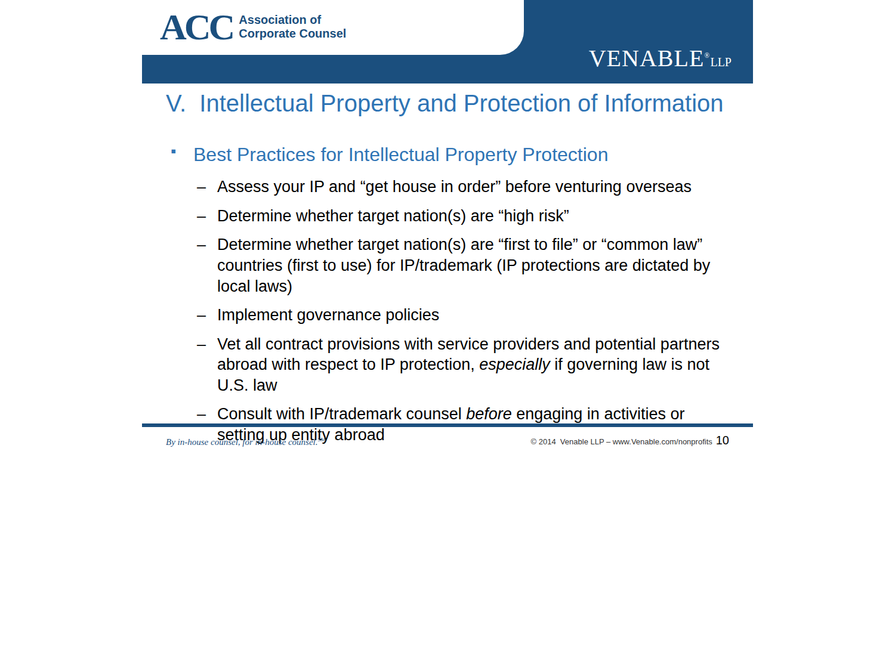ACC
Association of
Corporate Counsel
VENABLE®LLP
V. Intellectual Property and Protection of Information
Best Practices for Intellectual Property Protection
Assess your IP and “get house in order” before venturing overseas
Determine whether target nation(s) are “high risk”
Determine whether target nation(s) are “first to file” or “common law” countries (first to use) for IP/trademark (IP protections are dictated by local laws)
Implement governance policies
Vet all contract provisions with service providers and potential partners abroad with respect to IP protection, especially if governing law is not U.S. law
Consult with IP/trademark counsel before engaging in activities or setting up entity abroad
By in-house counsel, for in-house counsel.SM
© 2014 Venable LLP – www.Venable.com/nonprofits10